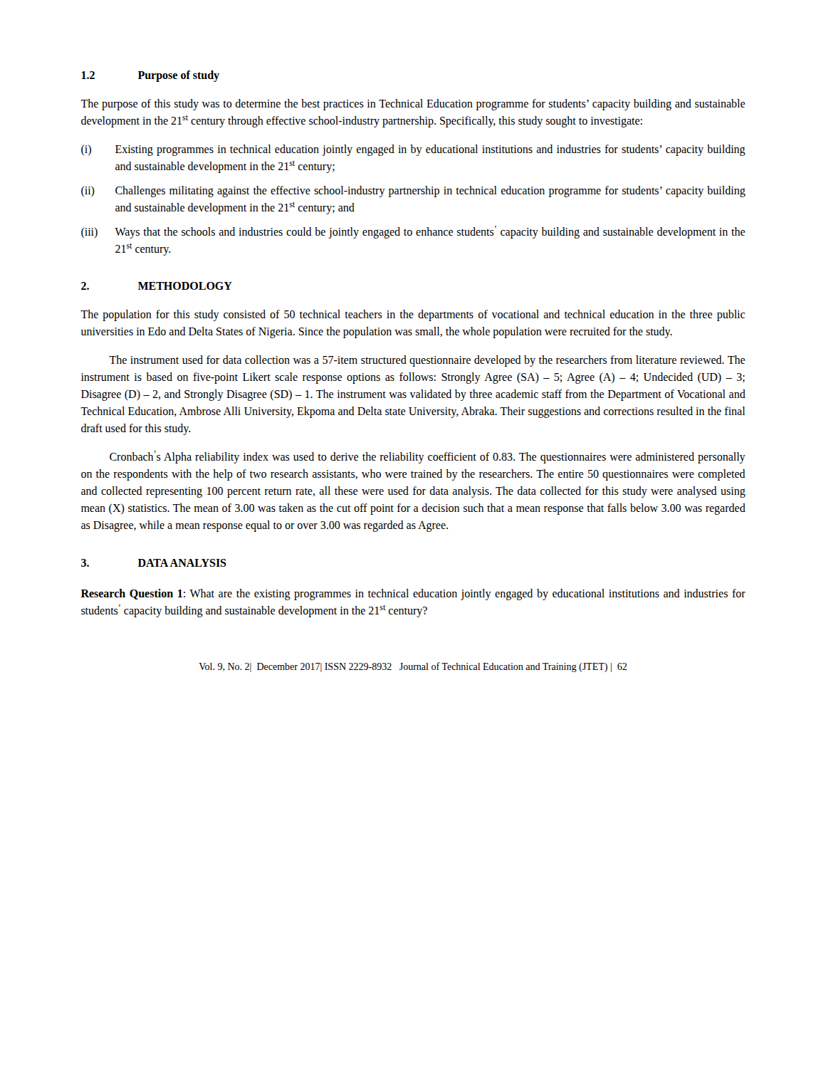1.2 Purpose of study
The purpose of this study was to determine the best practices in Technical Education programme for students’ capacity building and sustainable development in the 21st century through effective school-industry partnership. Specifically, this study sought to investigate:
(i) Existing programmes in technical education jointly engaged in by educational institutions and industries for students’ capacity building and sustainable development in the 21st century;
(ii) Challenges militating against the effective school-industry partnership in technical education programme for students’ capacity building and sustainable development in the 21st century; and
(iii) Ways that the schools and industries could be jointly engaged to enhance students’ capacity building and sustainable development in the 21st century.
2. METHODOLOGY
The population for this study consisted of 50 technical teachers in the departments of vocational and technical education in the three public universities in Edo and Delta States of Nigeria. Since the population was small, the whole population were recruited for the study.
The instrument used for data collection was a 57-item structured questionnaire developed by the researchers from literature reviewed. The instrument is based on five-point Likert scale response options as follows: Strongly Agree (SA) – 5; Agree (A) – 4; Undecided (UD) – 3; Disagree (D) – 2, and Strongly Disagree (SD) – 1. The instrument was validated by three academic staff from the Department of Vocational and Technical Education, Ambrose Alli University, Ekpoma and Delta state University, Abraka. Their suggestions and corrections resulted in the final draft used for this study.
Cronbach’s Alpha reliability index was used to derive the reliability coefficient of 0.83. The questionnaires were administered personally on the respondents with the help of two research assistants, who were trained by the researchers. The entire 50 questionnaires were completed and collected representing 100 percent return rate, all these were used for data analysis. The data collected for this study were analysed using mean (X) statistics. The mean of 3.00 was taken as the cut off point for a decision such that a mean response that falls below 3.00 was regarded as Disagree, while a mean response equal to or over 3.00 was regarded as Agree.
3. DATA ANALYSIS
Research Question 1: What are the existing programmes in technical education jointly engaged by educational institutions and industries for students’ capacity building and sustainable development in the 21st century?
Vol. 9, No. 2| December 2017| ISSN 2229-8932 Journal of Technical Education and Training (JTET) | 62